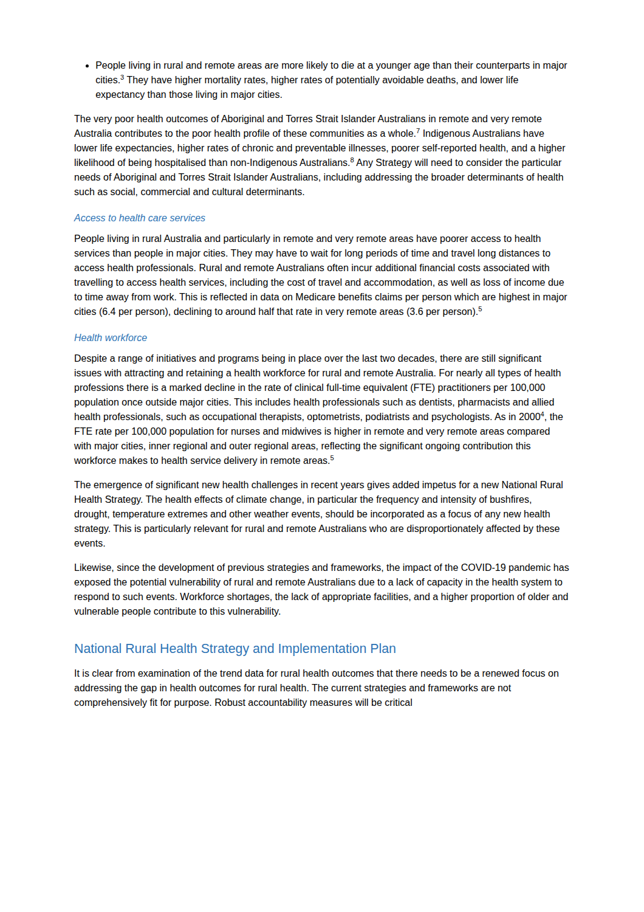People living in rural and remote areas are more likely to die at a younger age than their counterparts in major cities.3 They have higher mortality rates, higher rates of potentially avoidable deaths, and lower life expectancy than those living in major cities.
The very poor health outcomes of Aboriginal and Torres Strait Islander Australians in remote and very remote Australia contributes to the poor health profile of these communities as a whole.7 Indigenous Australians have lower life expectancies, higher rates of chronic and preventable illnesses, poorer self-reported health, and a higher likelihood of being hospitalised than non-Indigenous Australians.8 Any Strategy will need to consider the particular needs of Aboriginal and Torres Strait Islander Australians, including addressing the broader determinants of health such as social, commercial and cultural determinants.
Access to health care services
People living in rural Australia and particularly in remote and very remote areas have poorer access to health services than people in major cities. They may have to wait for long periods of time and travel long distances to access health professionals. Rural and remote Australians often incur additional financial costs associated with travelling to access health services, including the cost of travel and accommodation, as well as loss of income due to time away from work. This is reflected in data on Medicare benefits claims per person which are highest in major cities (6.4 per person), declining to around half that rate in very remote areas (3.6 per person).5
Health workforce
Despite a range of initiatives and programs being in place over the last two decades, there are still significant issues with attracting and retaining a health workforce for rural and remote Australia. For nearly all types of health professions there is a marked decline in the rate of clinical full-time equivalent (FTE) practitioners per 100,000 population once outside major cities. This includes health professionals such as dentists, pharmacists and allied health professionals, such as occupational therapists, optometrists, podiatrists and psychologists. As in 20004, the FTE rate per 100,000 population for nurses and midwives is higher in remote and very remote areas compared with major cities, inner regional and outer regional areas, reflecting the significant ongoing contribution this workforce makes to health service delivery in remote areas.5
The emergence of significant new health challenges in recent years gives added impetus for a new National Rural Health Strategy. The health effects of climate change, in particular the frequency and intensity of bushfires, drought, temperature extremes and other weather events, should be incorporated as a focus of any new health strategy. This is particularly relevant for rural and remote Australians who are disproportionately affected by these events.
Likewise, since the development of previous strategies and frameworks, the impact of the COVID-19 pandemic has exposed the potential vulnerability of rural and remote Australians due to a lack of capacity in the health system to respond to such events. Workforce shortages, the lack of appropriate facilities, and a higher proportion of older and vulnerable people contribute to this vulnerability.
National Rural Health Strategy and Implementation Plan
It is clear from examination of the trend data for rural health outcomes that there needs to be a renewed focus on addressing the gap in health outcomes for rural health. The current strategies and frameworks are not comprehensively fit for purpose. Robust accountability measures will be critical